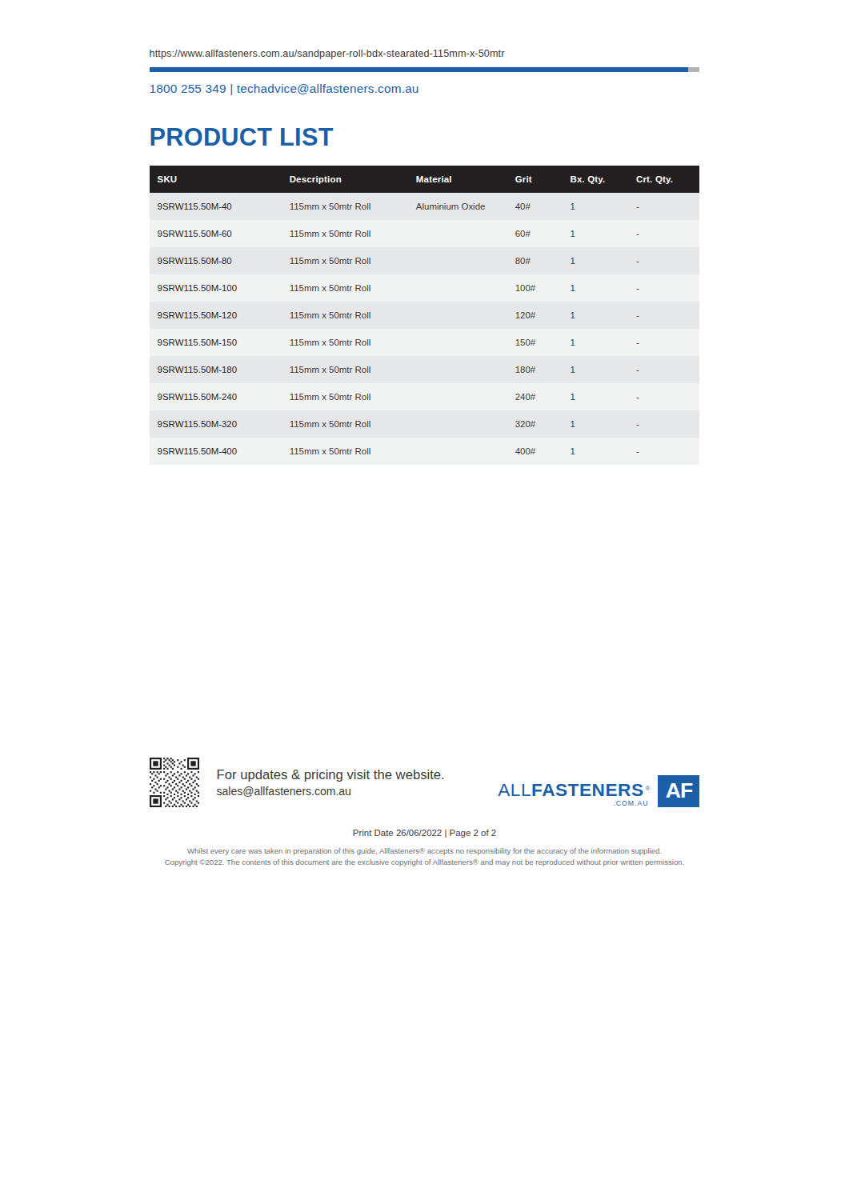https://www.allfasteners.com.au/sandpaper-roll-bdx-stearated-115mm-x-50mtr
1800 255 349 | techadvice@allfasteners.com.au
PRODUCT LIST
| SKU | Description | Material | Grit | Bx. Qty. | Crt. Qty. |
| --- | --- | --- | --- | --- | --- |
| 9SRW115.50M-40 | 115mm x 50mtr Roll | Aluminium Oxide | 40# | 1 | - |
| 9SRW115.50M-60 | 115mm x 50mtr Roll | | 60# | 1 | - |
| 9SRW115.50M-80 | 115mm x 50mtr Roll | | 80# | 1 | - |
| 9SRW115.50M-100 | 115mm x 50mtr Roll | | 100# | 1 | - |
| 9SRW115.50M-120 | 115mm x 50mtr Roll | | 120# | 1 | - |
| 9SRW115.50M-150 | 115mm x 50mtr Roll | | 150# | 1 | - |
| 9SRW115.50M-180 | 115mm x 50mtr Roll | | 180# | 1 | - |
| 9SRW115.50M-240 | 115mm x 50mtr Roll | | 240# | 1 | - |
| 9SRW115.50M-320 | 115mm x 50mtr Roll | | 320# | 1 | - |
| 9SRW115.50M-400 | 115mm x 50mtr Roll | | 400# | 1 | - |
For updates & pricing visit the website.
sales@allfasteners.com.au
ALL FASTENERS® .COM.AU
AF
Print Date 26/06/2022 | Page 2 of 2
Whilst every care was taken in preparation of this guide, Allfasteners® accepts no responsibility for the accuracy of the information supplied.
Copyright ©2022. The contents of this document are the exclusive copyright of Allfasteners® and may not be reproduced without prior written permission.